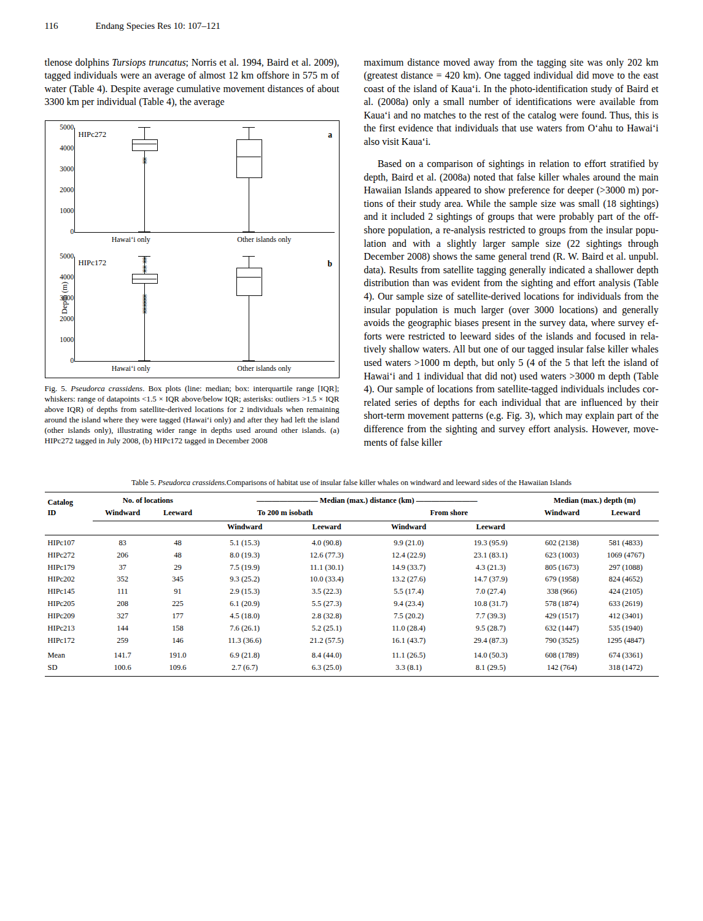116 Endang Species Res 10: 107–121
tlenose dolphins Tursiops truncatus; Norris et al. 1994, Baird et al. 2009), tagged individuals were an average of almost 12 km offshore in 575 m of water (Table 4). Despite average cumulative movement distances of about 3300 km per individual (Table 4), the average
a HIPc272
5000 4000 3000 2000 1000 0
✳
✳
Hawai‘i only Other islands only
b HIPc172 Depth (m)
5000 4000 3000 2000 1000 0
✳
✳
✳
✳
✳
✳
✳
✳
✳
✳
Hawai‘i only Other islands only
Fig. 5. Pseudorca crassidens. Box plots (line: median; box: interquartile range [IQR]; whiskers: range of datapoints <1.5 × IQR above/below IQR; asterisks: outliers >1.5 × IQR above IQR) of depths from satellite-derived locations for 2 individuals when remaining around the island where they were tagged (Hawai‘i only) and after they had left the island (other islands only), illustrating wider range in depths used around other islands. (a) HIPc272 tagged in July 2008, (b) HIPc172 tagged in December 2008
maximum distance moved away from the tagging site was only 202 km (greatest distance = 420 km). One tagged individual did move to the east coast of the island of Kaua‘i. In the photo-identification study of Baird et al. (2008a) only a small number of identifications were available from Kaua‘i and no matches to the rest of the catalog were found. Thus, this is the first evidence that individuals that use waters from O‘ahu to Hawai‘i also visit Kaua‘i.
Based on a comparison of sightings in relation to effort stratified by depth, Baird et al. (2008a) noted that false killer whales around the main Hawaiian Islands appeared to show preference for deeper (>3000 m) portions of their study area. While the sample size was small (18 sightings) and it included 2 sightings of groups that were probably part of the offshore population, a re-analysis restricted to groups from the insular population and with a slightly larger sample size (22 sightings through December 2008) shows the same general trend (R. W. Baird et al. unpubl. data). Results from satellite tagging generally indicated a shallower depth distribution than was evident from the sighting and effort analysis (Table 4). Our sample size of satellite-derived locations for individuals from the insular population is much larger (over 3000 locations) and generally avoids the geographic biases present in the survey data, where survey efforts were restricted to leeward sides of the islands and focused in relatively shallow waters. All but one of our tagged insular false killer whales used waters >1000 m depth, but only 5 (4 of the 5 that left the island of Hawai‘i and 1 individual that did not) used waters >3000 m depth (Table 4). Our sample of locations from satellite-tagged individuals includes correlated series of depths for each individual that are influenced by their short-term movement patterns (e.g. Fig. 3), which may explain part of the difference from the sighting and survey effort analysis. However, movements of false killer
Table 5. Pseudorca crassidens. Comparisons of habitat use of insular false killer whales on windward and leeward sides of the Hawaiian Islands
| Catalog ID | No. of locations | ———————— Median (max.) distance (km) ———————— | Median (max.) depth (m) |
| --- | --- | --- | --- |
| Windward | Leeward | To 200 m isobath | From shore | Windward | Leeward |
| | | | Windward | Leeward | Windward | Leeward | | |
| HIPc107 | 83 | 48 | 5.1 (15.3) | 4.0 (90.8) | 9.9 (21.0) | 19.3 (95.9) | 602 (2138) | 581 (4833) |
| HIPc272 | 206 | 48 | 8.0 (19.3) | 12.6 (77.3) | 12.4 (22.9) | 23.1 (83.1) | 623 (1003) | 1069 (4767) |
| HIPc179 | 37 | 29 | 7.5 (19.9) | 11.1 (30.1) | 14.9 (33.7) | 4.3 (21.3) | 805 (1673) | 297 (1088) |
| HIPc202 | 352 | 345 | 9.3 (25.2) | 10.0 (33.4) | 13.2 (27.6) | 14.7 (37.9) | 679 (1958) | 824 (4652) |
| HIPc145 | 111 | 91 | 2.9 (15.3) | 3.5 (22.3) | 5.5 (17.4) | 7.0 (27.4) | 338 (966) | 424 (2105) |
| HIPc205 | 208 | 225 | 6.1 (20.9) | 5.5 (27.3) | 9.4 (23.4) | 10.8 (31.7) | 578 (1874) | 633 (2619) |
| HIPc209 | 327 | 177 | 4.5 (18.0) | 2.8 (32.8) | 7.5 (20.2) | 7.7 (39.3) | 429 (1517) | 412 (3401) |
| HIPc213 | 144 | 158 | 7.6 (26.1) | 5.2 (25.1) | 11.0 (28.4) | 9.5 (28.7) | 632 (1447) | 535 (1940) |
| HIPc172 | 259 | 146 | 11.3 (36.6) | 21.2 (57.5) | 16.1 (43.7) | 29.4 (87.3) | 790 (3525) | 1295 (4847) |
| Mean | 141.7 | 191.0 | 6.9 (21.8) | 8.4 (44.0) | 11.1 (26.5) | 14.0 (50.3) | 608 (1789) | 674 (3361) |
| SD | 100.6 | 109.6 | 2.7 (6.7) | 6.3 (25.0) | 3.3 (8.1) | 8.1 (29.5) | 142 (764) | 318 (1472) |